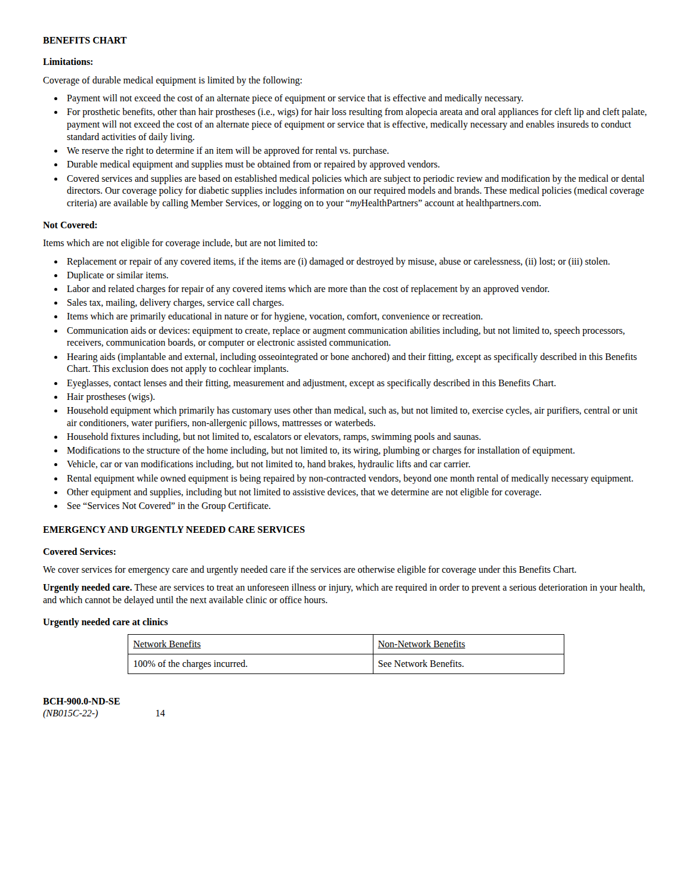BENEFITS CHART
Limitations:
Coverage of durable medical equipment is limited by the following:
Payment will not exceed the cost of an alternate piece of equipment or service that is effective and medically necessary.
For prosthetic benefits, other than hair prostheses (i.e., wigs) for hair loss resulting from alopecia areata and oral appliances for cleft lip and cleft palate, payment will not exceed the cost of an alternate piece of equipment or service that is effective, medically necessary and enables insureds to conduct standard activities of daily living.
We reserve the right to determine if an item will be approved for rental vs. purchase.
Durable medical equipment and supplies must be obtained from or repaired by approved vendors.
Covered services and supplies are based on established medical policies which are subject to periodic review and modification by the medical or dental directors. Our coverage policy for diabetic supplies includes information on our required models and brands. These medical policies (medical coverage criteria) are available by calling Member Services, or logging on to your “my HealthPartners” account at healthpartners.com.
Not Covered:
Items which are not eligible for coverage include, but are not limited to:
Replacement or repair of any covered items, if the items are (i) damaged or destroyed by misuse, abuse or carelessness, (ii) lost; or (iii) stolen.
Duplicate or similar items.
Labor and related charges for repair of any covered items which are more than the cost of replacement by an approved vendor.
Sales tax, mailing, delivery charges, service call charges.
Items which are primarily educational in nature or for hygiene, vocation, comfort, convenience or recreation.
Communication aids or devices: equipment to create, replace or augment communication abilities including, but not limited to, speech processors, receivers, communication boards, or computer or electronic assisted communication.
Hearing aids (implantable and external, including osseointegrated or bone anchored) and their fitting, except as specifically described in this Benefits Chart. This exclusion does not apply to cochlear implants.
Eyeglasses, contact lenses and their fitting, measurement and adjustment, except as specifically described in this Benefits Chart.
Hair prostheses (wigs).
Household equipment which primarily has customary uses other than medical, such as, but not limited to, exercise cycles, air purifiers, central or unit air conditioners, water purifiers, non-allergenic pillows, mattresses or waterbeds.
Household fixtures including, but not limited to, escalators or elevators, ramps, swimming pools and saunas.
Modifications to the structure of the home including, but not limited to, its wiring, plumbing or charges for installation of equipment.
Vehicle, car or van modifications including, but not limited to, hand brakes, hydraulic lifts and car carrier.
Rental equipment while owned equipment is being repaired by non-contracted vendors, beyond one month rental of medically necessary equipment.
Other equipment and supplies, including but not limited to assistive devices, that we determine are not eligible for coverage.
See “Services Not Covered” in the Group Certificate.
EMERGENCY AND URGENTLY NEEDED CARE SERVICES
Covered Services:
We cover services for emergency care and urgently needed care if the services are otherwise eligible for coverage under this Benefits Chart.
Urgently needed care. These are services to treat an unforeseen illness or injury, which are required in order to prevent a serious deterioration in your health, and which cannot be delayed until the next available clinic or office hours.
Urgently needed care at clinics
| Network Benefits | Non-Network Benefits |
| --- | --- |
| 100% of the charges incurred. | See Network Benefits. |
BCH-900.0-ND-SE
(NB015C-22-) 14